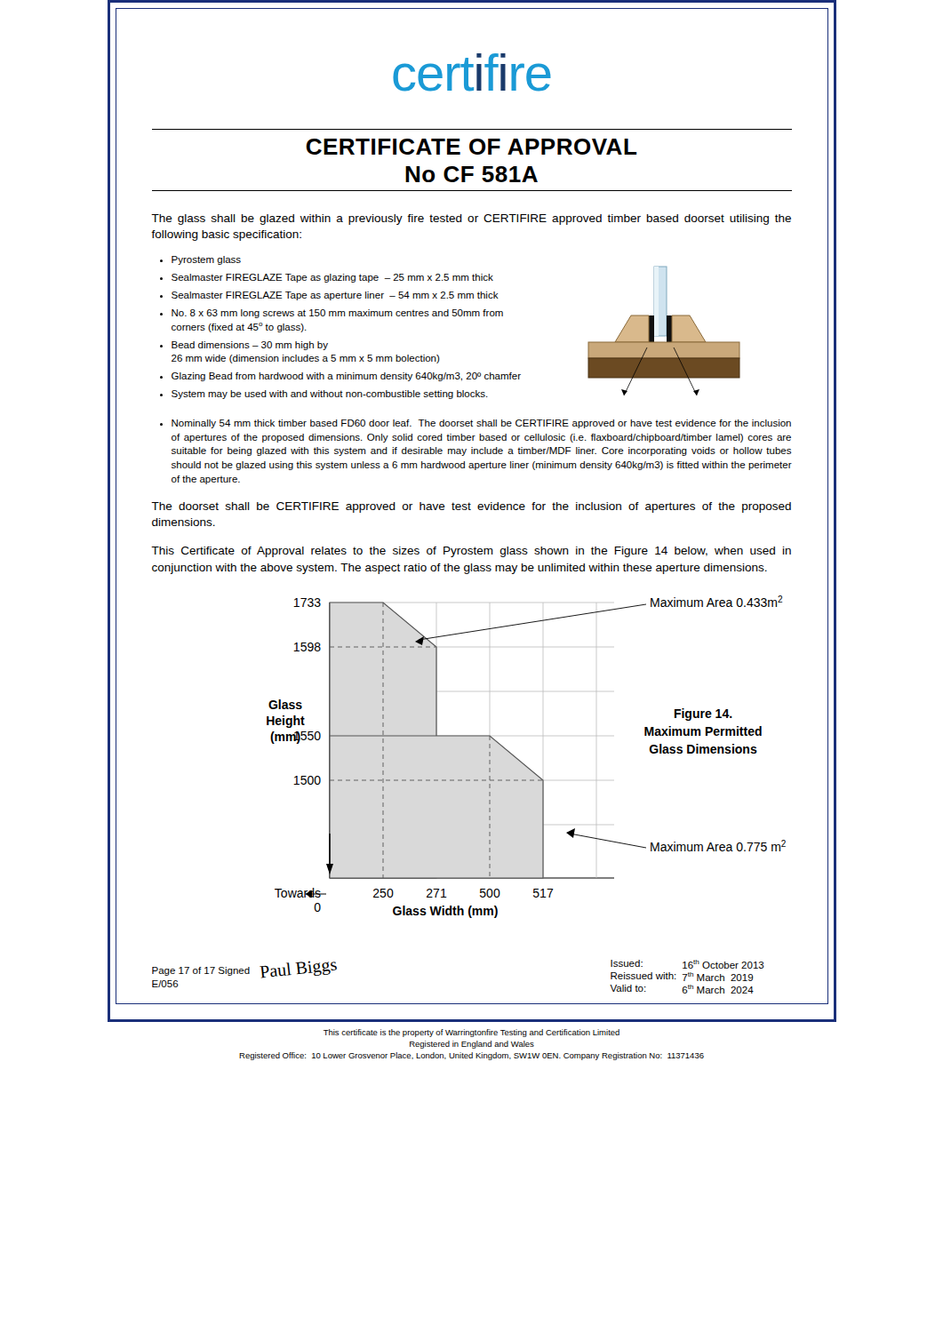certifire
CERTIFICATE OF APPROVALNo CF 581A
The glass shall be glazed within a previously fire tested or CERTIFIRE approved timber based doorset utilising the following basic specification:
Pyrostem glass
Sealmaster FIREGLAZE Tape as glazing tape – 25 mm x 2.5 mm thick
Sealmaster FIREGLAZE Tape as aperture liner – 54 mm x 2.5 mm thick
No. 8 x 63 mm long screws at 150 mm maximum centres and 50mm from corners (fixed at 45o to glass).
Bead dimensions – 30 mm high by
26 mm wide (dimension includes a 5 mm x 5 mm bolection)
Glazing Bead from hardwood with a minimum density 640kg/m3, 20º chamfer
System may be used with and without non-combustible setting blocks.
Nominally 54 mm thick timber based FD60 door leaf. The doorset shall be CERTIFIRE approved or have test evidence for the inclusion of apertures of the proposed dimensions. Only solid cored timber based or cellulosic (i.e. flaxboard/chipboard/timber lamel) cores are suitable for being glazed with this system and if desirable may include a timber/MDF liner. Core incorporating voids or hollow tubes should not be glazed using this system unless a 6 mm hardwood aperture liner (minimum density 640kg/m3) is fitted within the perimeter of the aperture.
The doorset shall be CERTIFIRE approved or have test evidence for the inclusion of apertures of the proposed dimensions.
This Certificate of Approval relates to the sizes of Pyrostem glass shown in the Figure 14 below, when used in conjunction with the above system. The aspect ratio of the glass may be unlimited within these aperture dimensions.
1733 1598 1550 1500 Glass Height (mm) Towards 0 250 271 500 517 Glass Width (mm) Maximum Area 0.433m2 Maximum Area 0.775 m2 Figure 14. Maximum Permitted Glass Dimensions
Page 17 of 17 Signed Paul Biggs
E/056
| Issued: | 16 th October 2013 |
| Reissued with: | 7 th March 2019 |
| Valid to: | 6 th March 2024 |
This certificate is the property of Warringtonfire Testing and Certification Limited
Registered in England and Wales
Registered Office: 10 Lower Grosvenor Place, London, United Kingdom, SW1W 0EN. Company Registration No: 11371436